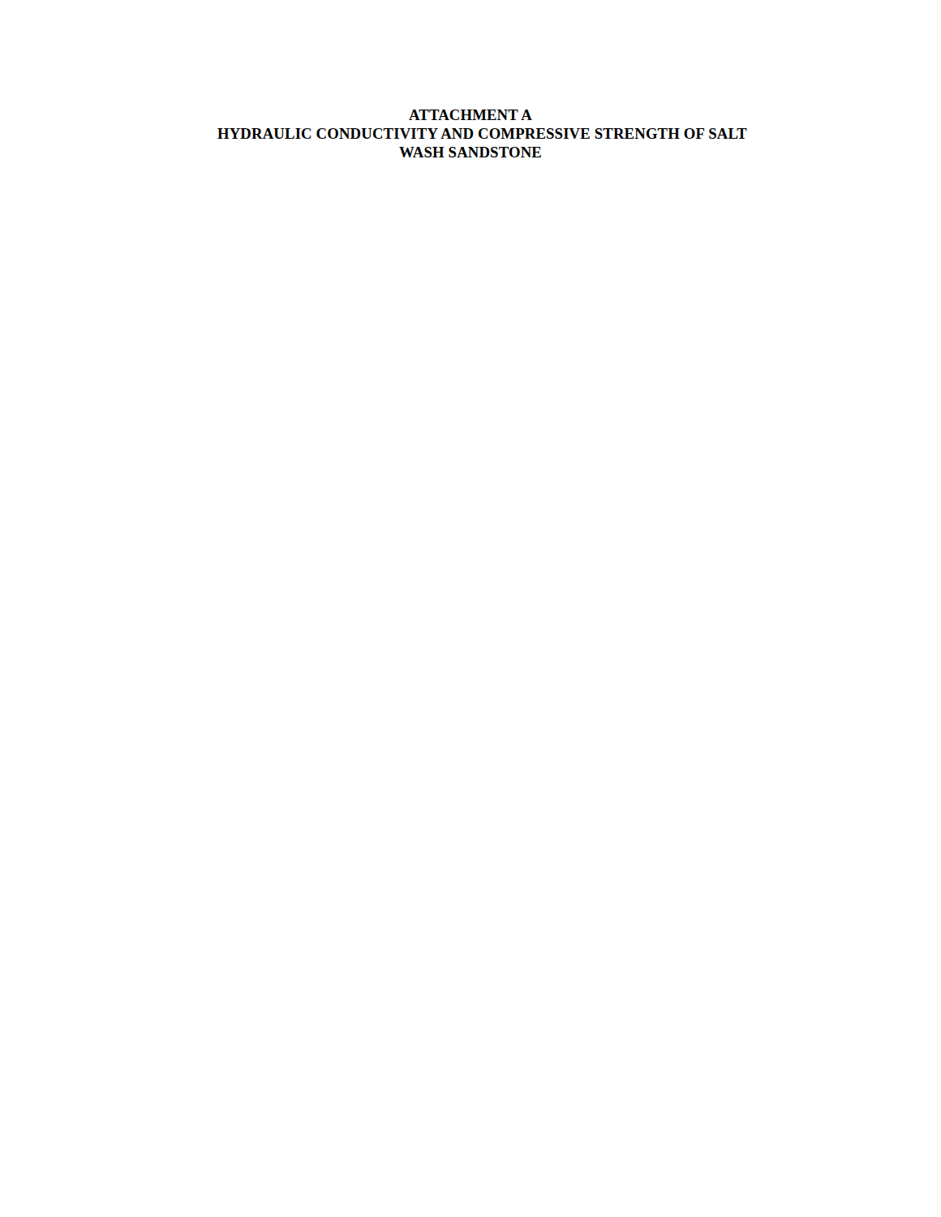ATTACHMENT A HYDRAULIC CONDUCTIVITY AND COMPRESSIVE STRENGTH OF SALT WASH SANDSTONE